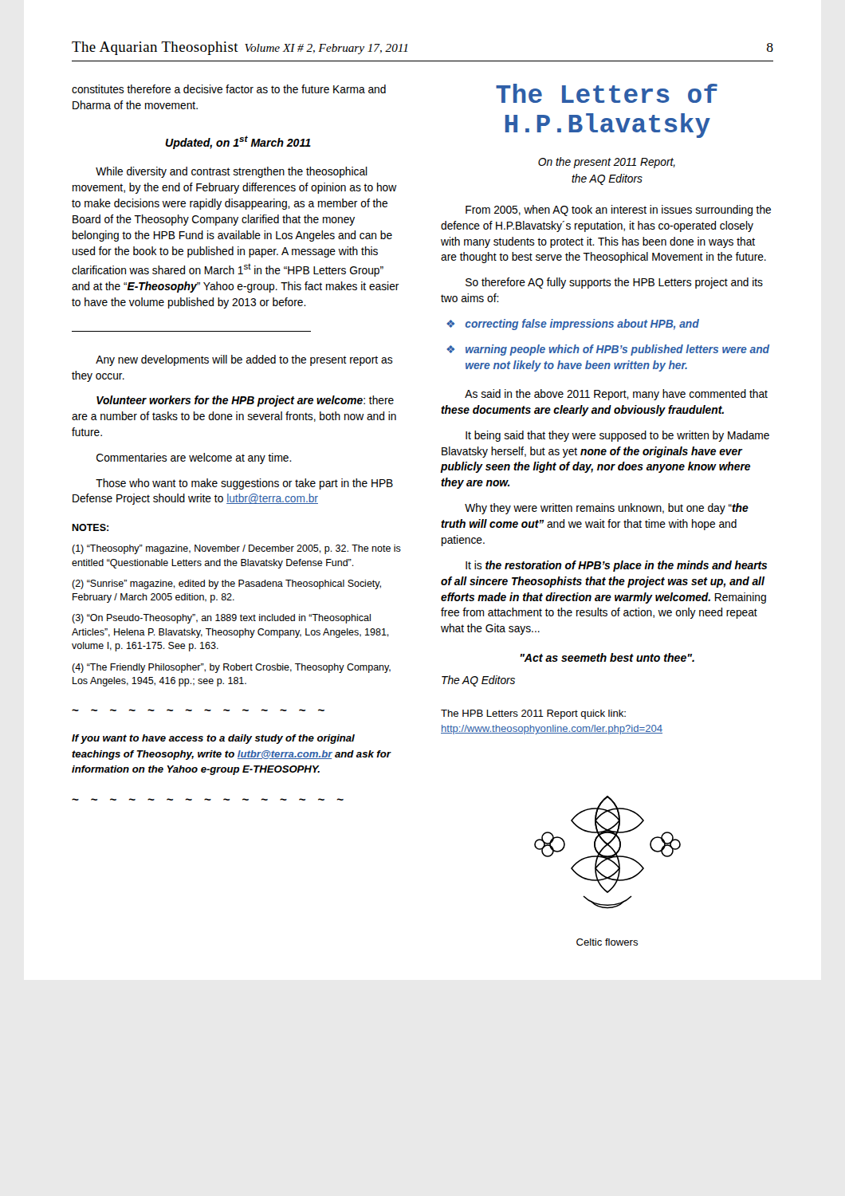The Aquarian Theosophist Volume XI # 2, February 17, 2011
8
constitutes therefore a decisive factor as to the future Karma and Dharma of the movement.
Updated, on 1st March 2011
While diversity and contrast strengthen the theosophical movement, by the end of February differences of opinion as to how to make decisions were rapidly disappearing, as a member of the Board of the Theosophy Company clarified that the money belonging to the HPB Fund is available in Los Angeles and can be used for the book to be published in paper. A message with this clarification was shared on March 1st in the “HPB Letters Group” and at the “E-Theosophy” Yahoo e-group. This fact makes it easier to have the volume published by 2013 or before.
Any new developments will be added to the present report as they occur.
Volunteer workers for the HPB project are welcome: there are a number of tasks to be done in several fronts, both now and in future.
Commentaries are welcome at any time.
Those who want to make suggestions or take part in the HPB Defense Project should write to lutbr@terra.com.br
NOTES:
(1) “Theosophy” magazine, November / December 2005, p. 32. The note is entitled “Questionable Letters and the Blavatsky Defense Fund”.
(2) “Sunrise” magazine, edited by the Pasadena Theosophical Society, February / March 2005 edition, p. 82.
(3) “On Pseudo-Theosophy”, an 1889 text included in “Theosophical Articles”, Helena P. Blavatsky, Theosophy Company, Los Angeles, 1981, volume I, p. 161-175. See p. 163.
(4) “The Friendly Philosopher”, by Robert Crosbie, Theosophy Company, Los Angeles, 1945, 416 pp.; see p. 181.
~ ~ ~ ~ ~ ~ ~ ~ ~ ~ ~ ~ ~ ~
If you want to have access to a daily study of the original teachings of Theosophy, write to lutbr@terra.com.br and ask for information on the Yahoo e-group E-THEOSOPHY.
~ ~ ~ ~ ~ ~ ~ ~ ~ ~ ~ ~ ~ ~ ~
The Letters of H.P.Blavatsky
On the present 2011 Report,
the AQ Editors
From 2005, when AQ took an interest in issues surrounding the defence of H.P.Blavatsky´s reputation, it has co-operated closely with many students to protect it. This has been done in ways that are thought to best serve the Theosophical Movement in the future.
So therefore AQ fully supports the HPB Letters project and its two aims of:
correcting false impressions about HPB, and
warning people which of HPB’s published letters were and were not likely to have been written by her.
As said in the above 2011 Report, many have commented that these documents are clearly and obviously fraudulent.
It being said that they were supposed to be written by Madame Blavatsky herself, but as yet none of the originals have ever publicly seen the light of day, nor does anyone know where they are now.
Why they were written remains unknown, but one day “the truth will come out” and we wait for that time with hope and patience.
It is the restoration of HPB’s place in the minds and hearts of all sincere Theosophists that the project was set up, and all efforts made in that direction are warmly welcomed. Remaining free from attachment to the results of action, we only need repeat what the Gita says...
"Act as seemeth best unto thee".
The AQ Editors
The HPB Letters 2011 Report quick link:
http://www.theosophyonline.com/ler.php?id=204
Celtic flowers